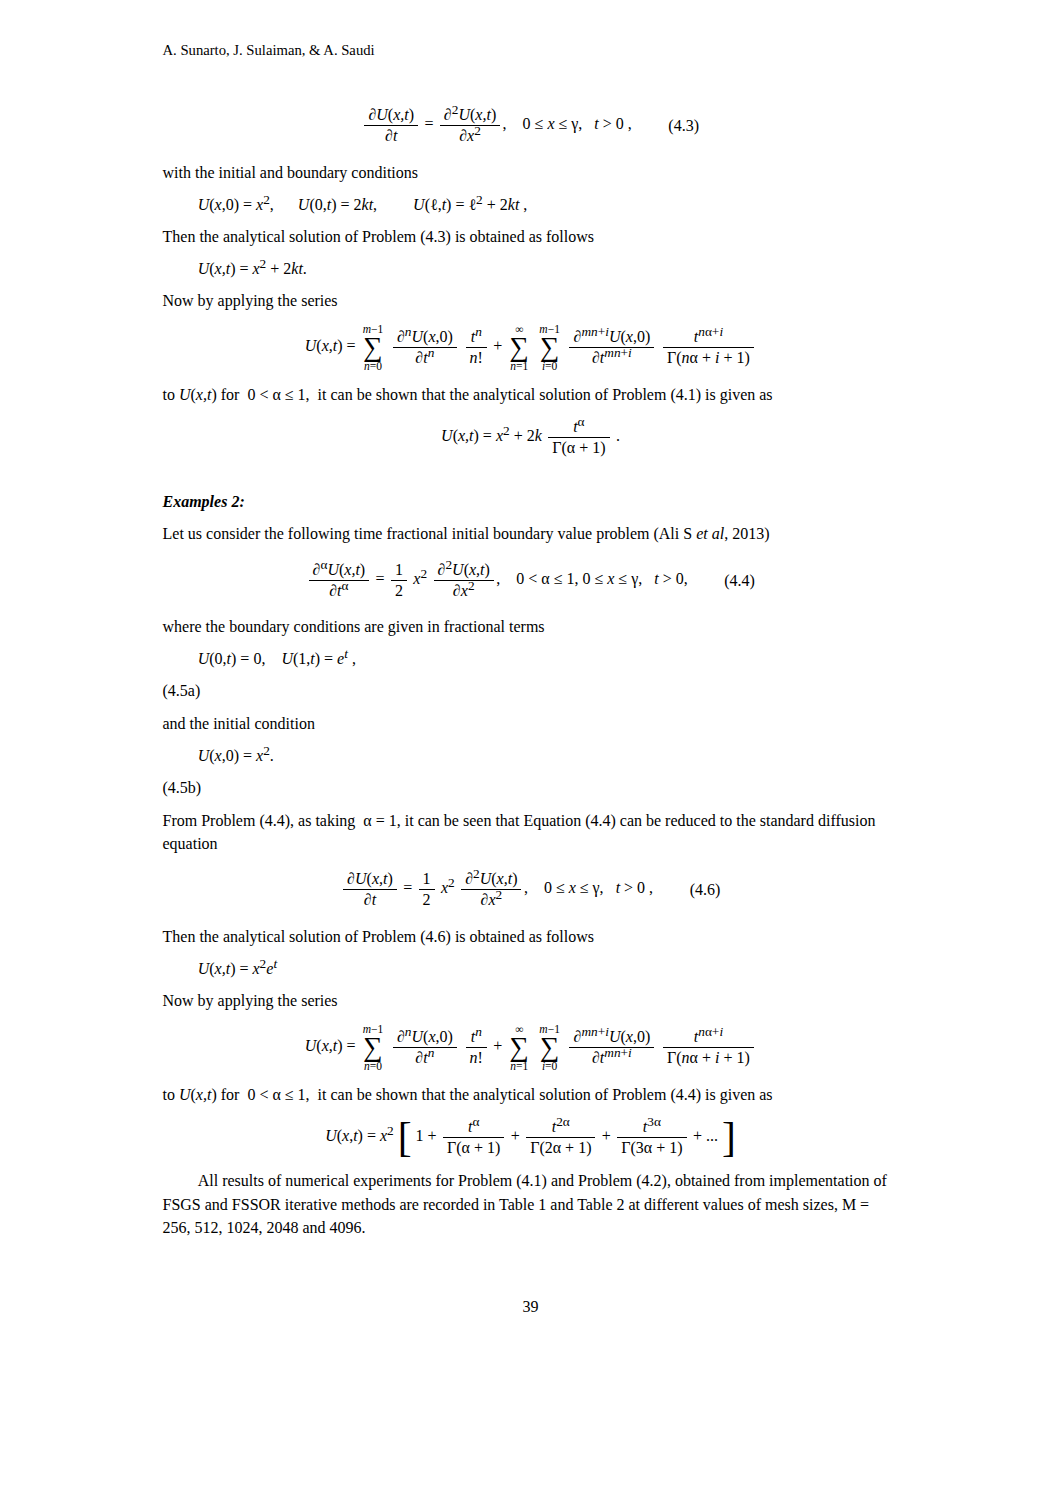A. Sunarto, J. Sulaiman, & A. Saudi
∂U(x,t)∂t = ∂2U(x,t)∂x2, 0 ≤ x ≤ γ, t > 0 ,
(4.3)
with the initial and boundary conditions
U(x,0) = x2, U(0,t) = 2kt, U(ℓ,t) = ℓ2 + 2kt ,
Then the analytical solution of Problem (4.3) is obtained as follows
U(x,t) = x2 + 2kt.
Now by applying the series
U(x,t) = m−1∑n=0 ∂nU(x,0)∂tn tn n! + ∞∑n=1 m−1∑i=0 ∂mn+iU(x,0)∂tmn+i tnα+i Γ(nα + i + 1)
to U(x,t) for 0 < α ≤ 1, it can be shown that the analytical solution of Problem (4.1) is given as
U(x,t) = x2 + 2k tα Γ(α + 1) .
Examples 2:
Let us consider the following time fractional initial boundary value problem (Ali S et al, 2013)
∂αU(x,t)∂tα = 12 x2 ∂2U(x,t)∂x2, 0 < α ≤ 1, 0 ≤ x ≤ γ, t > 0,
(4.4)
where the boundary conditions are given in fractional terms
U(0,t) = 0, U(1,t) = et ,
(4.5a)
and the initial condition
U(x,0) = x2.
(4.5b)
From Problem (4.4), as taking α = 1, it can be seen that Equation (4.4) can be reduced to the standard diffusion equation
∂U(x,t)∂t = 12 x2 ∂2U(x,t)∂x2, 0 ≤ x ≤ γ, t > 0 ,
(4.6)
Then the analytical solution of Problem (4.6) is obtained as follows
U(x,t) = x2et
Now by applying the series
U(x,t) = m−1∑n=0 ∂nU(x,0)∂tn tn n! + ∞∑n=1 m−1∑i=0 ∂mn+iU(x,0)∂tmn+i tnα+i Γ(nα + i + 1)
to U(x,t) for 0 < α ≤ 1, it can be shown that the analytical solution of Problem (4.4) is given as
U(x,t) = x2 [ 1 + tα Γ(α + 1) + t2α Γ(2α + 1) + t3α Γ(3α + 1) + ... ]
All results of numerical experiments for Problem (4.1) and Problem (4.2), obtained from implementation of FSGS and FSSOR iterative methods are recorded in Table 1 and Table 2 at different values of mesh sizes, M = 256, 512, 1024, 2048 and 4096.
39